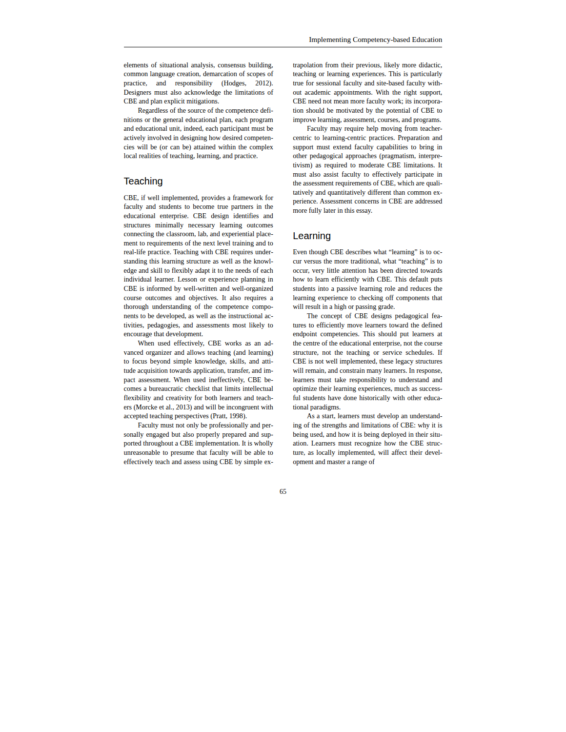Implementing Competency-based Education
elements of situational analysis, consensus building, common language creation, demarcation of scopes of practice, and responsibility (Hodges, 2012). Designers must also acknowledge the limitations of CBE and plan explicit mitigations.
Regardless of the source of the competence definitions or the general educational plan, each program and educational unit, indeed, each participant must be actively involved in designing how desired competencies will be (or can be) attained within the complex local realities of teaching, learning, and practice.
Teaching
CBE, if well implemented, provides a framework for faculty and students to become true partners in the educational enterprise. CBE design identifies and structures minimally necessary learning outcomes connecting the classroom, lab, and experiential placement to requirements of the next level training and to real-life practice. Teaching with CBE requires understanding this learning structure as well as the knowledge and skill to flexibly adapt it to the needs of each individual learner. Lesson or experience planning in CBE is informed by well-written and well-organized course outcomes and objectives. It also requires a thorough understanding of the competence components to be developed, as well as the instructional activities, pedagogies, and assessments most likely to encourage that development.
When used effectively, CBE works as an advanced organizer and allows teaching (and learning) to focus beyond simple knowledge, skills, and attitude acquisition towards application, transfer, and impact assessment. When used ineffectively, CBE becomes a bureaucratic checklist that limits intellectual flexibility and creativity for both learners and teachers (Morcke et al., 2013) and will be incongruent with accepted teaching perspectives (Pratt, 1998).
Faculty must not only be professionally and personally engaged but also properly prepared and supported throughout a CBE implementation. It is wholly unreasonable to presume that faculty will be able to effectively teach and assess using CBE by simple extrapolation from their previous, likely more didactic, teaching or learning experiences. This is particularly true for sessional faculty and site-based faculty without academic appointments. With the right support, CBE need not mean more faculty work; its incorporation should be motivated by the potential of CBE to improve learning, assessment, courses, and programs.
Faculty may require help moving from teacher-centric to learning-centric practices. Preparation and support must extend faculty capabilities to bring in other pedagogical approaches (pragmatism, interpretivism) as required to moderate CBE limitations. It must also assist faculty to effectively participate in the assessment requirements of CBE, which are qualitatively and quantitatively different than common experience. Assessment concerns in CBE are addressed more fully later in this essay.
Learning
Even though CBE describes what “learning” is to occur versus the more traditional, what “teaching” is to occur, very little attention has been directed towards how to learn efficiently with CBE. This default puts students into a passive learning role and reduces the learning experience to checking off components that will result in a high or passing grade.
The concept of CBE designs pedagogical features to efficiently move learners toward the defined endpoint competencies. This should put learners at the centre of the educational enterprise, not the course structure, not the teaching or service schedules. If CBE is not well implemented, these legacy structures will remain, and constrain many learners. In response, learners must take responsibility to understand and optimize their learning experiences, much as successful students have done historically with other educational paradigms.
As a start, learners must develop an understanding of the strengths and limitations of CBE: why it is being used, and how it is being deployed in their situation. Learners must recognize how the CBE structure, as locally implemented, will affect their development and master a range of
65